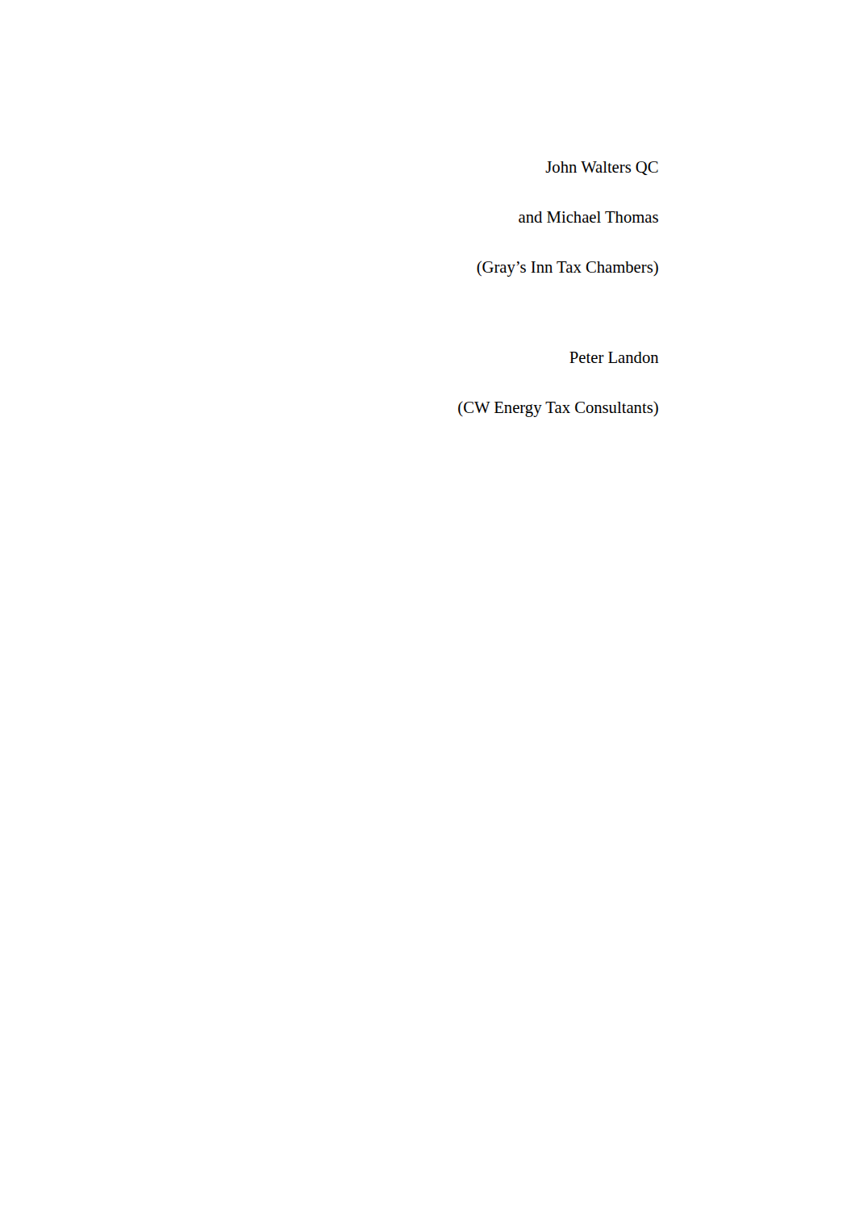John Walters QC
and Michael Thomas
(Gray’s Inn Tax Chambers)
Peter Landon
(CW Energy Tax Consultants)